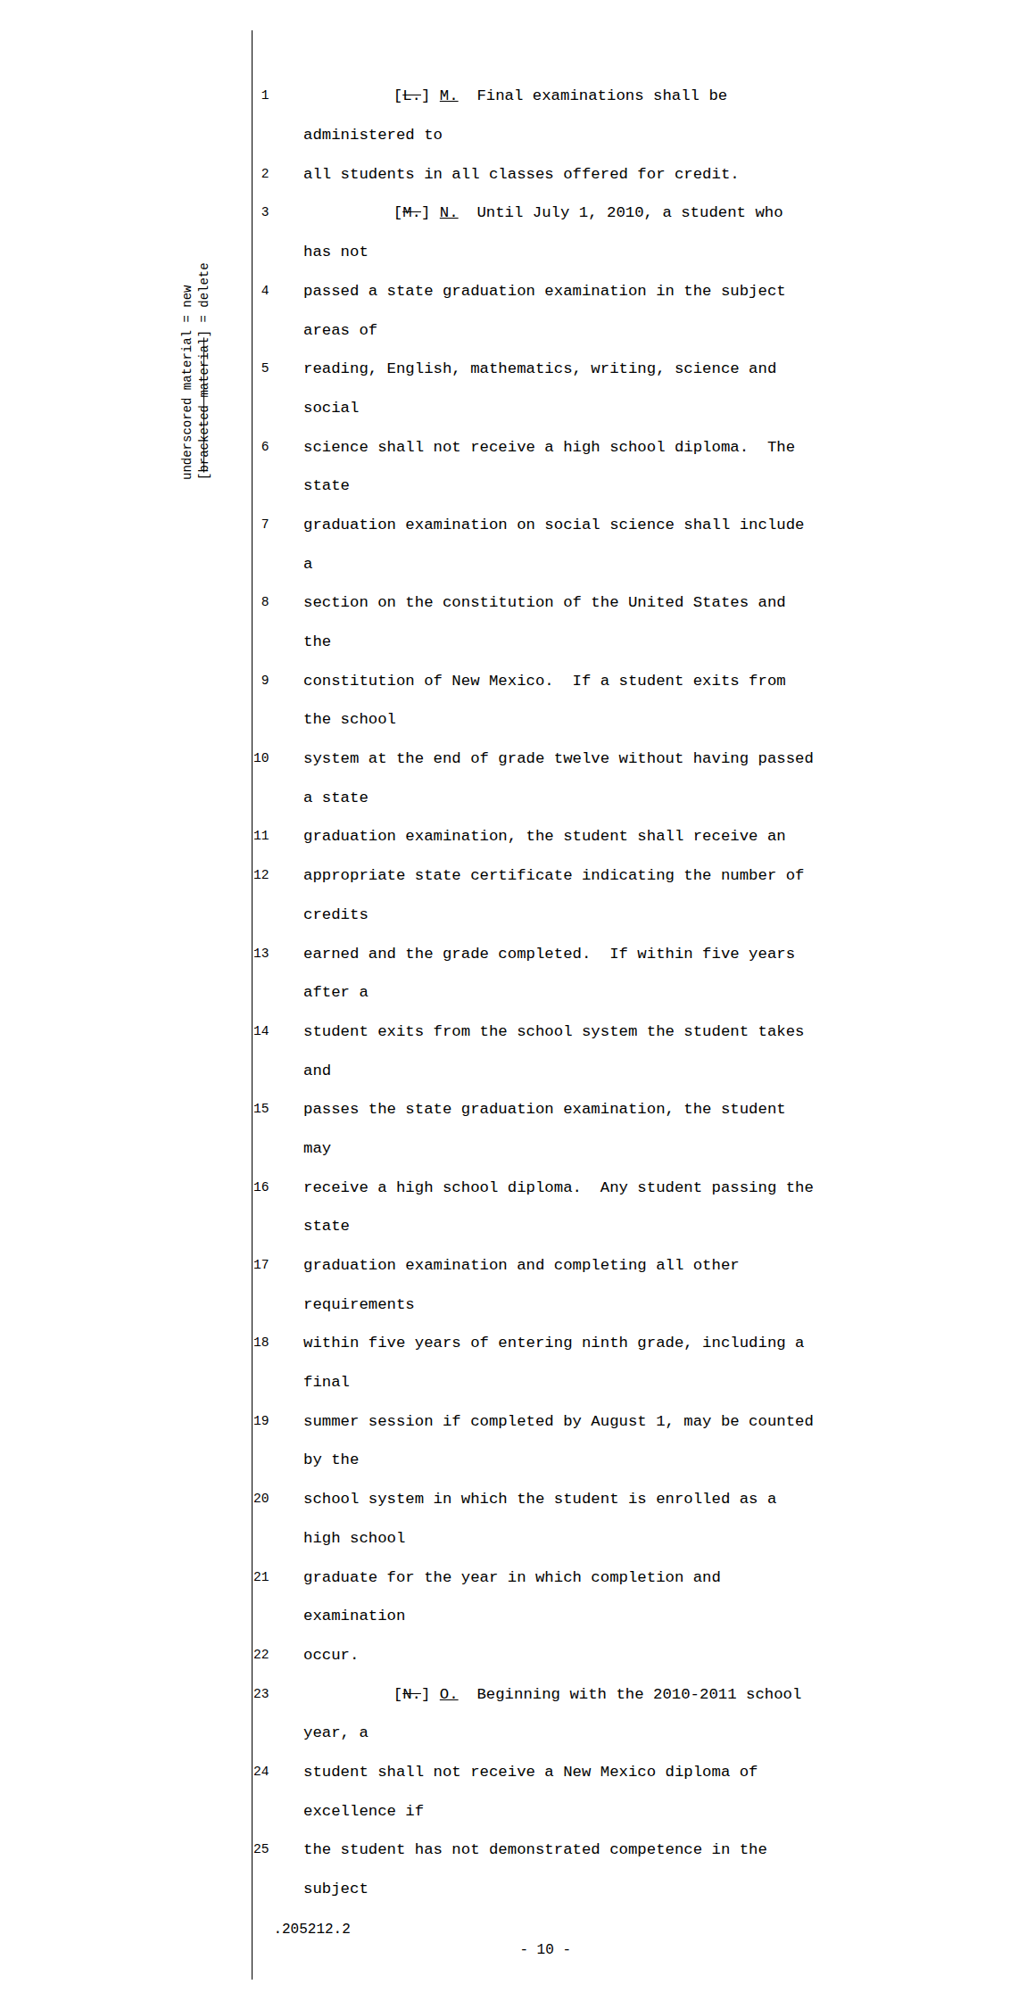underscored material = new
[bracketed material] = delete
[L.] M. Final examinations shall be administered to
all students in all classes offered for credit.
[M.] N. Until July 1, 2010, a student who has not
passed a state graduation examination in the subject areas of
reading, English, mathematics, writing, science and social
science shall not receive a high school diploma. The state
graduation examination on social science shall include a
section on the constitution of the United States and the
constitution of New Mexico. If a student exits from the school
system at the end of grade twelve without having passed a state
graduation examination, the student shall receive an
appropriate state certificate indicating the number of credits
earned and the grade completed. If within five years after a
student exits from the school system the student takes and
passes the state graduation examination, the student may
receive a high school diploma. Any student passing the state
graduation examination and completing all other requirements
within five years of entering ninth grade, including a final
summer session if completed by August 1, may be counted by the
school system in which the student is enrolled as a high school
graduate for the year in which completion and examination
occur.
[N.] O. Beginning with the 2010-2011 school year, a
student shall not receive a New Mexico diploma of excellence if
the student has not demonstrated competence in the subject
.205212.2
- 10 -